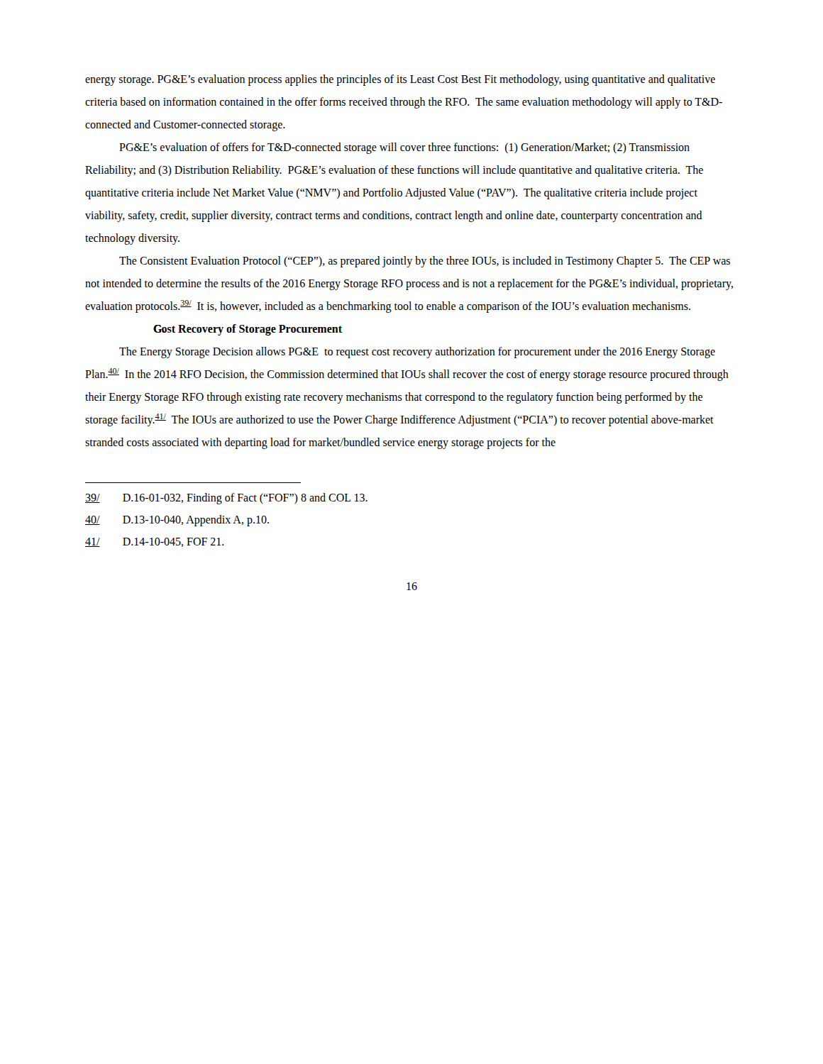energy storage. PG&E’s evaluation process applies the principles of its Least Cost Best Fit methodology, using quantitative and qualitative criteria based on information contained in the offer forms received through the RFO. The same evaluation methodology will apply to T&D-connected and Customer-connected storage.
PG&E’s evaluation of offers for T&D-connected storage will cover three functions: (1) Generation/Market; (2) Transmission Reliability; and (3) Distribution Reliability. PG&E’s evaluation of these functions will include quantitative and qualitative criteria. The quantitative criteria include Net Market Value (“NMV”) and Portfolio Adjusted Value (“PAV”). The qualitative criteria include project viability, safety, credit, supplier diversity, contract terms and conditions, contract length and online date, counterparty concentration and technology diversity.
The Consistent Evaluation Protocol (“CEP”), as prepared jointly by the three IOUs, is included in Testimony Chapter 5. The CEP was not intended to determine the results of the 2016 Energy Storage RFO process and is not a replacement for the PG&E’s individual, proprietary, evaluation protocols.39/ It is, however, included as a benchmarking tool to enable a comparison of the IOU’s evaluation mechanisms.
G. Cost Recovery of Storage Procurement
The Energy Storage Decision allows PG&E to request cost recovery authorization for procurement under the 2016 Energy Storage Plan.40/ In the 2014 RFO Decision, the Commission determined that IOUs shall recover the cost of energy storage resource procured through their Energy Storage RFO through existing rate recovery mechanisms that correspond to the regulatory function being performed by the storage facility.41/ The IOUs are authorized to use the Power Charge Indifference Adjustment (“PCIA”) to recover potential above-market stranded costs associated with departing load for market/bundled service energy storage projects for the
39/D.16-01-032, Finding of Fact (“FOF”) 8 and COL 13.
40/D.13-10-040, Appendix A, p.10.
41/D.14-10-045, FOF 21.
16